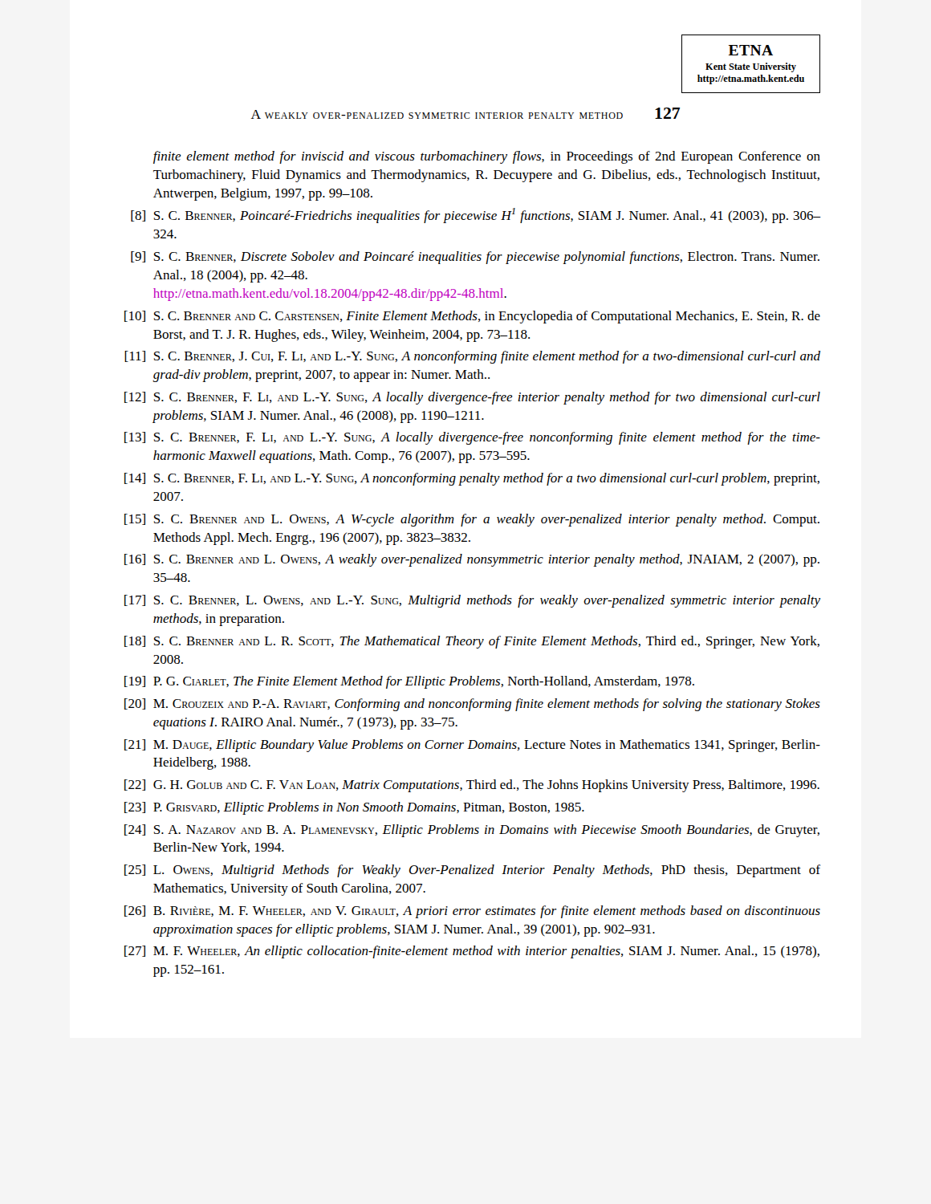ETNA
Kent State University
http://etna.math.kent.edu
A weakly over-penalized symmetric interior penalty method 127
finite element method for inviscid and viscous turbomachinery flows, in Proceedings of 2nd European Conference on Turbomachinery, Fluid Dynamics and Thermodynamics, R. Decuypere and G. Dibelius, eds., Technologisch Instituut, Antwerpen, Belgium, 1997, pp. 99–108.
[8] S. C. Brenner, Poincaré-Friedrichs inequalities for piecewise H1 functions, SIAM J. Numer. Anal., 41 (2003), pp. 306–324.
[9] S. C. Brenner, Discrete Sobolev and Poincaré inequalities for piecewise polynomial functions, Electron. Trans. Numer. Anal., 18 (2004), pp. 42–48.
http://etna.math.kent.edu/vol.18.2004/pp42-48.dir/pp42-48.html.
[10] S. C. Brenner and C. Carstensen, Finite Element Methods, in Encyclopedia of Computational Mechanics, E. Stein, R. de Borst, and T. J. R. Hughes, eds., Wiley, Weinheim, 2004, pp. 73–118.
[11] S. C. Brenner, J. Cui, F. Li, and L.-Y. Sung, A nonconforming finite element method for a two-dimensional curl-curl and grad-div problem, preprint, 2007, to appear in: Numer. Math..
[12] S. C. Brenner, F. Li, and L.-Y. Sung, A locally divergence-free interior penalty method for two dimensional curl-curl problems, SIAM J. Numer. Anal., 46 (2008), pp. 1190–1211.
[13] S. C. Brenner, F. Li, and L.-Y. Sung, A locally divergence-free nonconforming finite element method for the time-harmonic Maxwell equations, Math. Comp., 76 (2007), pp. 573–595.
[14] S. C. Brenner, F. Li, and L.-Y. Sung, A nonconforming penalty method for a two dimensional curl-curl problem, preprint, 2007.
[15] S. C. Brenner and L. Owens, A W-cycle algorithm for a weakly over-penalized interior penalty method. Comput. Methods Appl. Mech. Engrg., 196 (2007), pp. 3823–3832.
[16] S. C. Brenner and L. Owens, A weakly over-penalized nonsymmetric interior penalty method, JNAIAM, 2 (2007), pp. 35–48.
[17] S. C. Brenner, L. Owens, and L.-Y. Sung, Multigrid methods for weakly over-penalized symmetric interior penalty methods, in preparation.
[18] S. C. Brenner and L. R. Scott, The Mathematical Theory of Finite Element Methods, Third ed., Springer, New York, 2008.
[19] P. G. Ciarlet, The Finite Element Method for Elliptic Problems, North-Holland, Amsterdam, 1978.
[20] M. Crouzeix and P.-A. Raviart, Conforming and nonconforming finite element methods for solving the stationary Stokes equations I. RAIRO Anal. Numér., 7 (1973), pp. 33–75.
[21] M. Dauge, Elliptic Boundary Value Problems on Corner Domains, Lecture Notes in Mathematics 1341, Springer, Berlin-Heidelberg, 1988.
[22] G. H. Golub and C. F. Van Loan, Matrix Computations, Third ed., The Johns Hopkins University Press, Baltimore, 1996.
[23] P. Grisvard, Elliptic Problems in Non Smooth Domains, Pitman, Boston, 1985.
[24] S. A. Nazarov and B. A. Plamenevsky, Elliptic Problems in Domains with Piecewise Smooth Boundaries, de Gruyter, Berlin-New York, 1994.
[25] L. Owens, Multigrid Methods for Weakly Over-Penalized Interior Penalty Methods, PhD thesis, Department of Mathematics, University of South Carolina, 2007.
[26] B. Rivière, M. F. Wheeler, and V. Girault, A priori error estimates for finite element methods based on discontinuous approximation spaces for elliptic problems, SIAM J. Numer. Anal., 39 (2001), pp. 902–931.
[27] M. F. Wheeler, An elliptic collocation-finite-element method with interior penalties, SIAM J. Numer. Anal., 15 (1978), pp. 152–161.